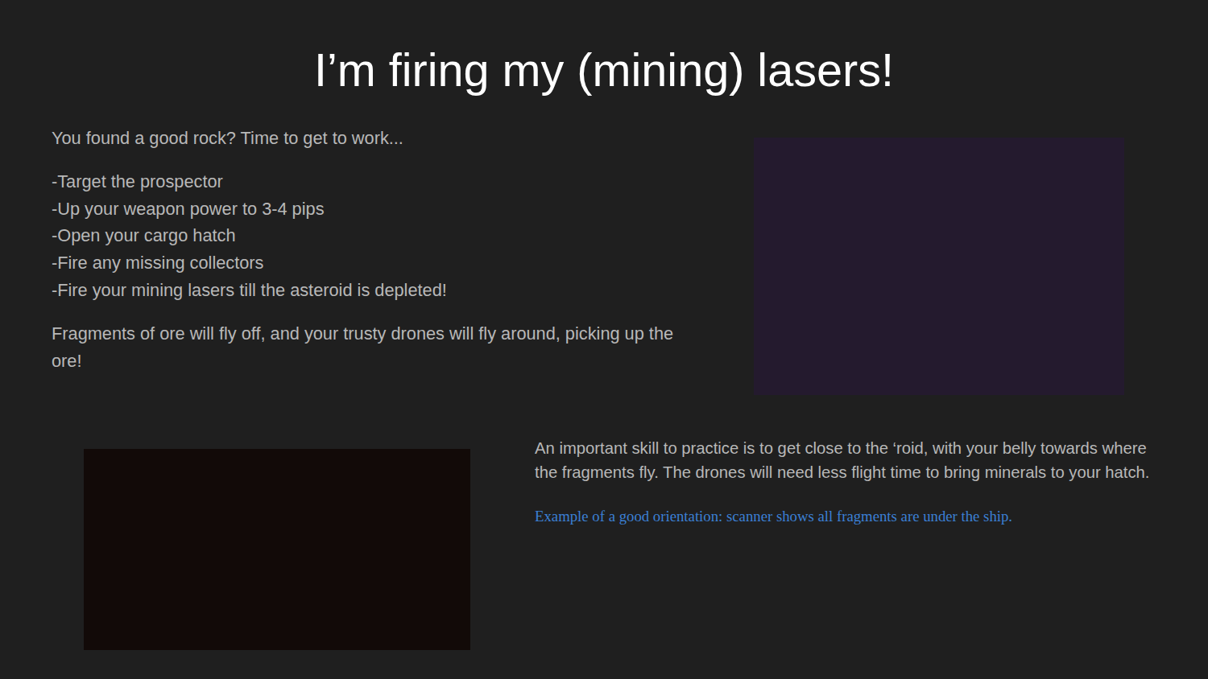I’m firing my (mining) lasers!
You found a good rock? Time to get to work...
-Target the prospector
-Up your weapon power to 3-4 pips
-Open your cargo hatch
-Fire any missing collectors
-Fire your mining lasers till the asteroid is depleted!
Fragments of ore will fly off, and your trusty drones will fly around, picking up the ore!
An important skill to practice is to get close to the ‘roid, with your belly towards where the fragments fly. The drones will need less flight time to bring minerals to your hatch.
Example of a good orientation: scanner shows all fragments are under the ship.